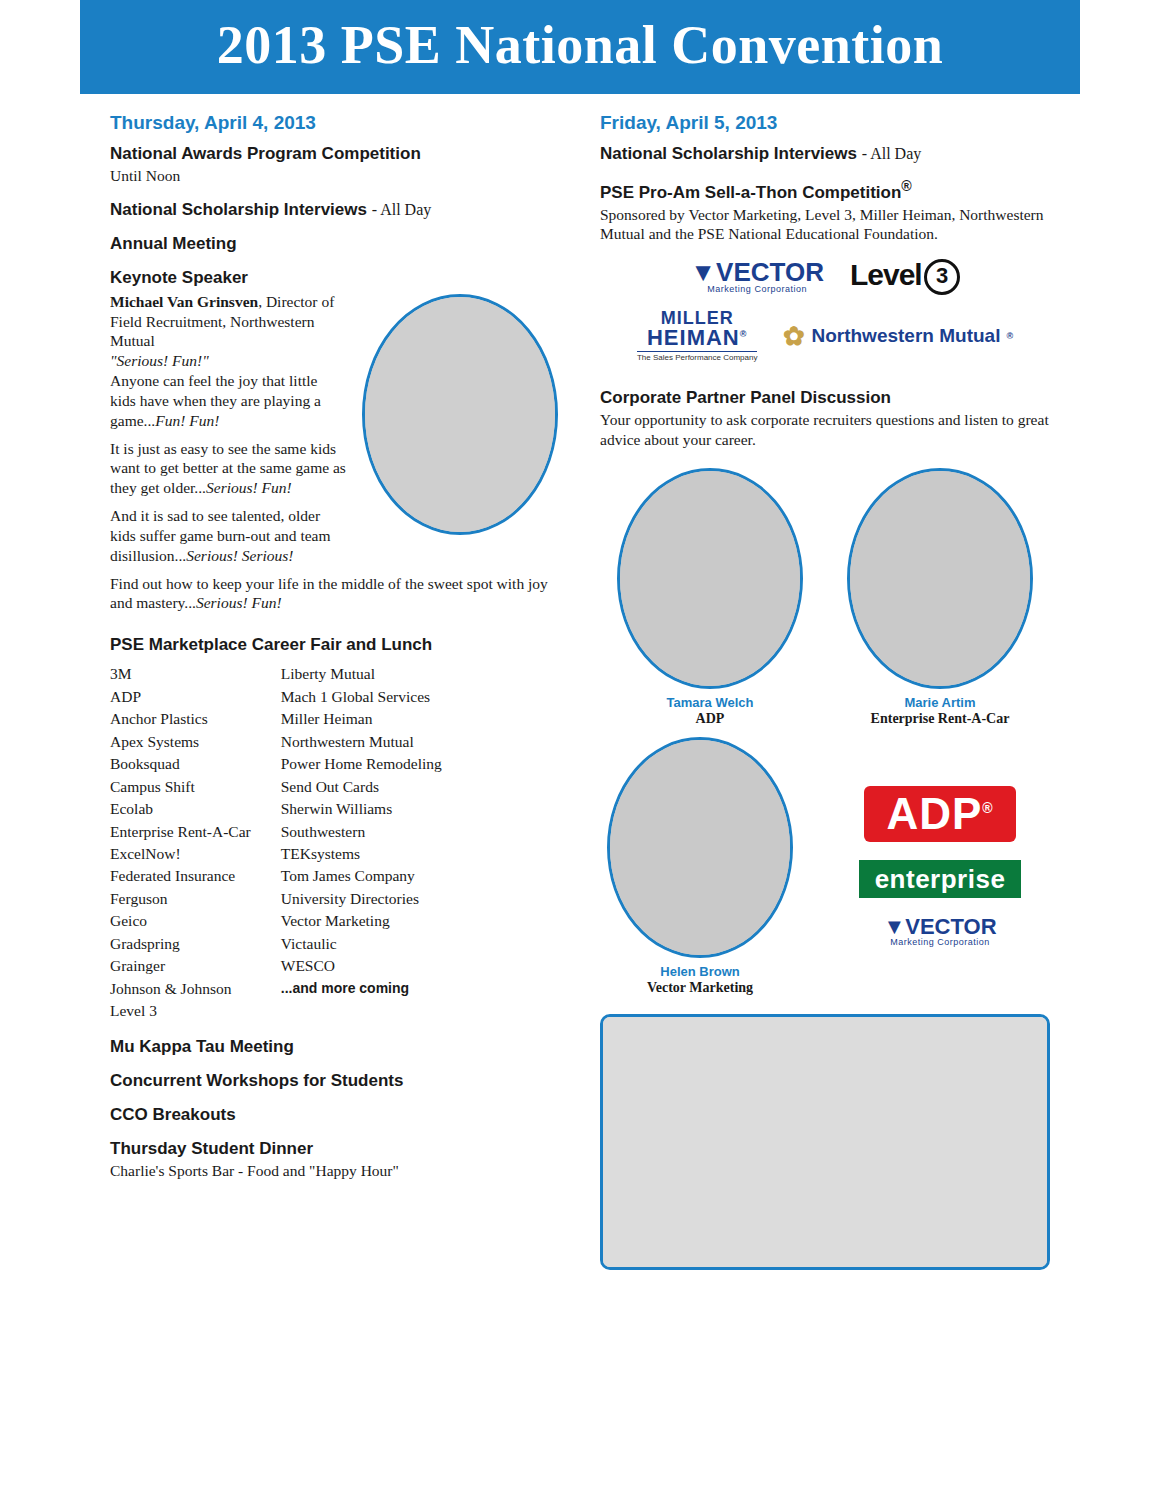2013 PSE National Convention
Thursday, April 4, 2013
National Awards Program Competition
Until Noon
National Scholarship Interviews - All Day
Annual Meeting
Keynote Speaker
Michael Van Grinsven, Director of Field Recruitment, Northwestern Mutual
"Serious! Fun!"
Anyone can feel the joy that little kids have when they are playing a game...Fun! Fun!
It is just as easy to see the same kids want to get better at the same game as they get older...Serious! Fun!
And it is sad to see talented, older kids suffer game burn-out and team disillusion...Serious! Serious!
Find out how to keep your life in the middle of the sweet spot with joy and mastery...Serious! Fun!
PSE Marketplace Career Fair and Lunch
3M
ADP
Anchor Plastics
Apex Systems
Booksquad
Campus Shift
Ecolab
Enterprise Rent-A-Car
ExcelNow!
Federated Insurance
Ferguson
Geico
Gradspring
Grainger
Johnson & Johnson
Level 3
Liberty Mutual
Mach 1 Global Services
Miller Heiman
Northwestern Mutual
Power Home Remodeling
Send Out Cards
Sherwin Williams
Southwestern
TEKsystems
Tom James Company
University Directories
Vector Marketing
Victaulic
WESCO
...and more coming
Mu Kappa Tau Meeting
Concurrent Workshops for Students
CCO Breakouts
Thursday Student Dinner
Charlie's Sports Bar - Food and "Happy Hour"
Friday, April 5, 2013
National Scholarship Interviews - All Day
PSE Pro-Am Sell-a-Thon Competition®
Sponsored by Vector Marketing, Level 3, Miller Heiman, Northwestern Mutual and the PSE National Educational Foundation.
▼VECTORMarketing Corporation Level3
MILLER HEIMAN® The Sales Performance Company ✿Northwestern Mutual®
Corporate Partner Panel Discussion
Your opportunity to ask corporate recruiters questions and listen to great advice about your career.
Tamara Welch
ADP
Marie Artim
Enterprise Rent-A-Car
Helen Brown
Vector Marketing
ADP® enterprise ▼VECTORMarketing Corporation